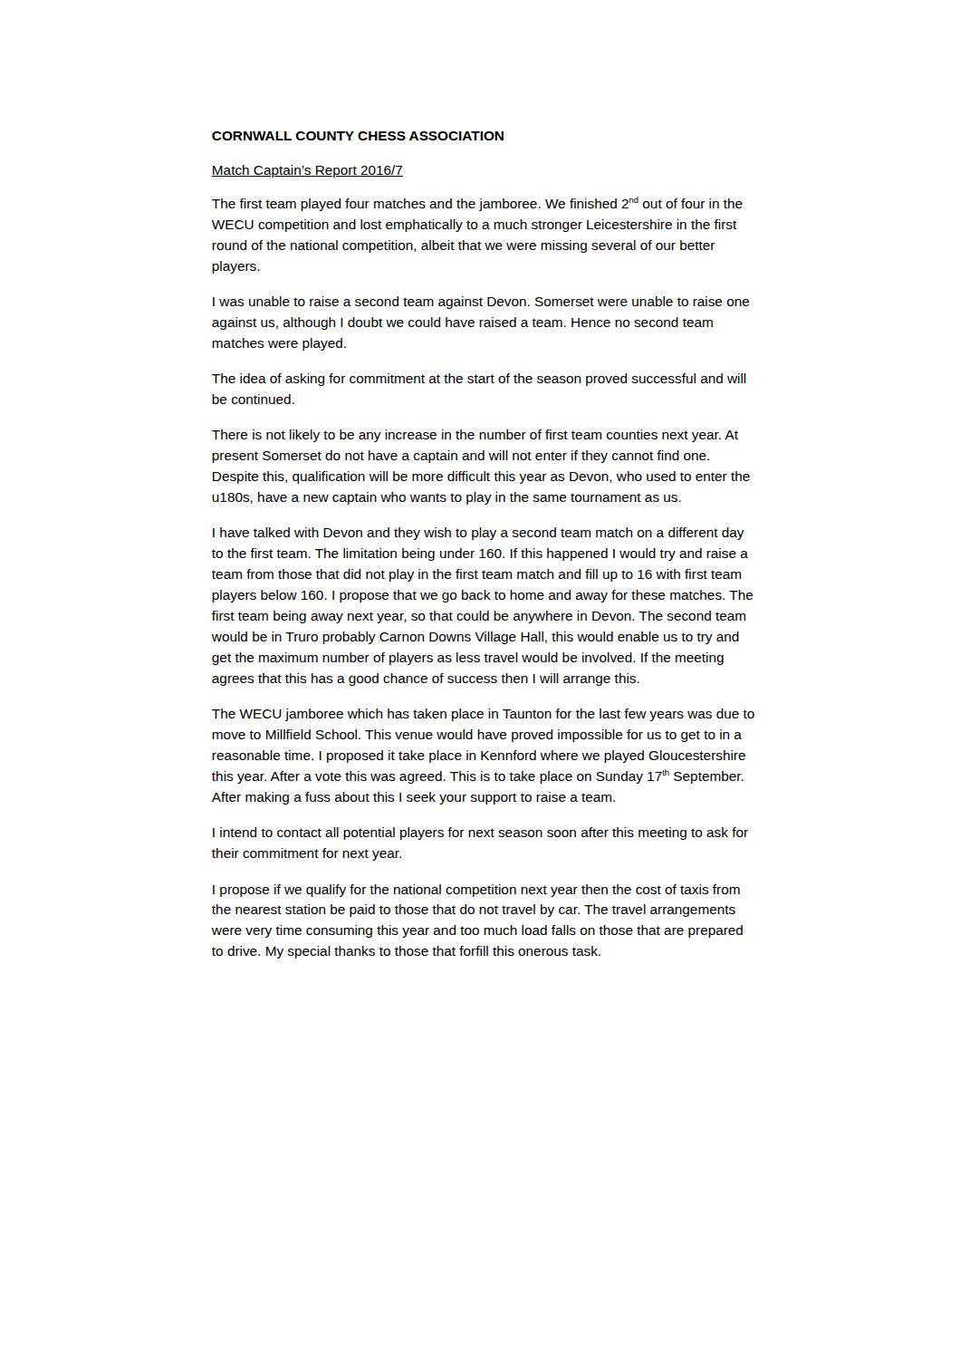CORNWALL COUNTY CHESS ASSOCIATION
Match Captain’s Report 2016/7
The first team played four matches and the jamboree. We finished 2nd out of four in the WECU competition and lost emphatically to a much stronger Leicestershire in the first round of the national competition, albeit that we were missing several of our better players.
I was unable to raise a second team against Devon. Somerset were unable to raise one against us, although I doubt we could have raised a team. Hence no second team matches were played.
The idea of asking for commitment at the start of the season proved successful and will be continued.
There is not likely to be any increase in the number of first team counties next year. At present Somerset do not have a captain and will not enter if they cannot find one. Despite this, qualification will be more difficult this year as Devon, who used to enter the u180s, have a new captain who wants to play in the same tournament as us.
I have talked with Devon and they wish to play a second team match on a different day to the first team. The limitation being under 160. If this happened I would try and raise a team from those that did not play in the first team match and fill up to 16 with first team players below 160. I propose that we go back to home and away for these matches. The first team being away next year, so that could be anywhere in Devon. The second team would be in Truro probably Carnon Downs Village Hall, this would enable us to try and get the maximum number of players as less travel would be involved. If the meeting agrees that this has a good chance of success then I will arrange this.
The WECU jamboree which has taken place in Taunton for the last few years was due to move to Millfield School. This venue would have proved impossible for us to get to in a reasonable time. I proposed it take place in Kennford where we played Gloucestershire this year. After a vote this was agreed. This is to take place on Sunday 17th September. After making a fuss about this I seek your support to raise a team.
I intend to contact all potential players for next season soon after this meeting to ask for their commitment for next year.
I propose if we qualify for the national competition next year then the cost of taxis from the nearest station be paid to those that do not travel by car. The travel arrangements were very time consuming this year and too much load falls on those that are prepared to drive. My special thanks to those that forfill this onerous task.